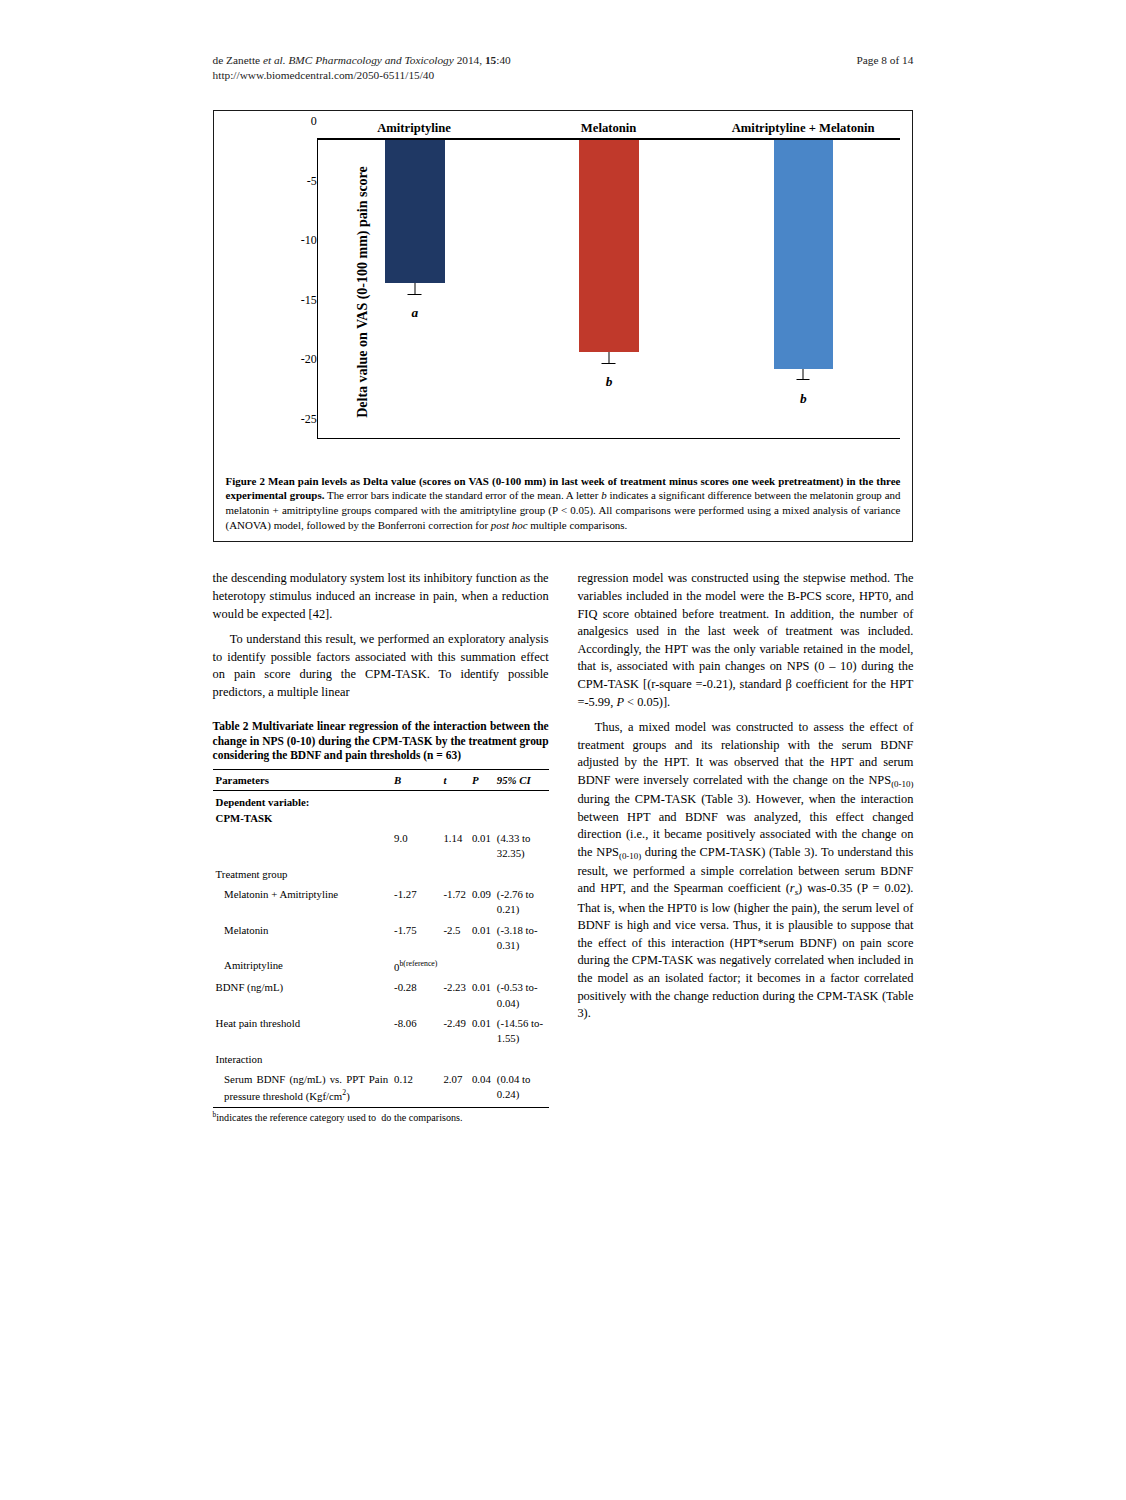de Zanette et al. BMC Pharmacology and Toxicology 2014, 15:40
http://www.biomedcentral.com/2050-6511/15/40
Page 8 of 14
Amitriptyline Melatonin Amitriptyline + Melatonin
Delta value on VAS (0-100 mm) pain score
0
-5
-10
-15
-20
-25
a
b
b
Figure 2 Mean pain levels as Delta value (scores on VAS (0-100 mm) in last week of treatment minus scores one week pretreatment) in the three experimental groups. The error bars indicate the standard error of the mean. A letter b indicates a significant difference between the melatonin group and melatonin + amitriptyline groups compared with the amitriptyline group (P < 0.05). All comparisons were performed using a mixed analysis of variance (ANOVA) model, followed by the Bonferroni correction for post hoc multiple comparisons.
the descending modulatory system lost its inhibitory function as the heterotopy stimulus induced an increase in pain, when a reduction would be expected [42].
To understand this result, we performed an exploratory analysis to identify possible factors associated with this summation effect on pain score during the CPM-TASK. To identify possible predictors, a multiple linear
Table 2 Multivariate linear regression of the interaction between the change in NPS (0-10) during the CPM-TASK by the treatment group considering the BDNF and pain thresholds (n = 63)
| Parameters | B | t | P | 95% CI |
| --- | --- | --- | --- | --- |
| Dependent variable: CPM-TASK |
| | 9.0 | 1.14 | 0.01 | (4.33 to 32.35) |
| Treatment group | | | | |
| Melatonin + Amitriptyline | -1.27 | -1.72 | 0.09 | (-2.76 to 0.21) |
| Melatonin | -1.75 | -2.5 | 0.01 | (-3.18 to-0.31) |
| Amitriptyline | 0 b(reference) | | | |
| BDNF (ng/mL) | -0.28 | -2.23 | 0.01 | (-0.53 to-0.04) |
| Heat pain threshold | -8.06 | -2.49 | 0.01 | (-14.56 to-1.55) |
| Interaction | | | | |
| Serum BDNF (ng/mL) vs. PPT Pain pressure threshold (Kgf/cm 2 ) | 0.12 | 2.07 | 0.04 | (0.04 to 0.24) |
bindicates the reference category used to do the comparisons.
regression model was constructed using the stepwise method. The variables included in the model were the B-PCS score, HPT0, and FIQ score obtained before treatment. In addition, the number of analgesics used in the last week of treatment was included. Accordingly, the HPT was the only variable retained in the model, that is, associated with pain changes on NPS (0 – 10) during the CPM-TASK [(r-square =-0.21), standard β coefficient for the HPT =-5.99, P < 0.05)].
Thus, a mixed model was constructed to assess the effect of treatment groups and its relationship with the serum BDNF adjusted by the HPT. It was observed that the HPT and serum BDNF were inversely correlated with the change on the NPS(0-10) during the CPM-TASK (Table 3). However, when the interaction between HPT and BDNF was analyzed, this effect changed direction (i.e., it became positively associated with the change on the NPS(0-10) during the CPM-TASK) (Table 3). To understand this result, we performed a simple correlation between serum BDNF and HPT, and the Spearman coefficient (rs) was-0.35 (P = 0.02). That is, when the HPT0 is low (higher the pain), the serum level of BDNF is high and vice versa. Thus, it is plausible to suppose that the effect of this interaction (HPT*serum BDNF) on pain score during the CPM-TASK was negatively correlated when included in the model as an isolated factor; it becomes in a factor correlated positively with the change reduction during the CPM-TASK (Table 3).